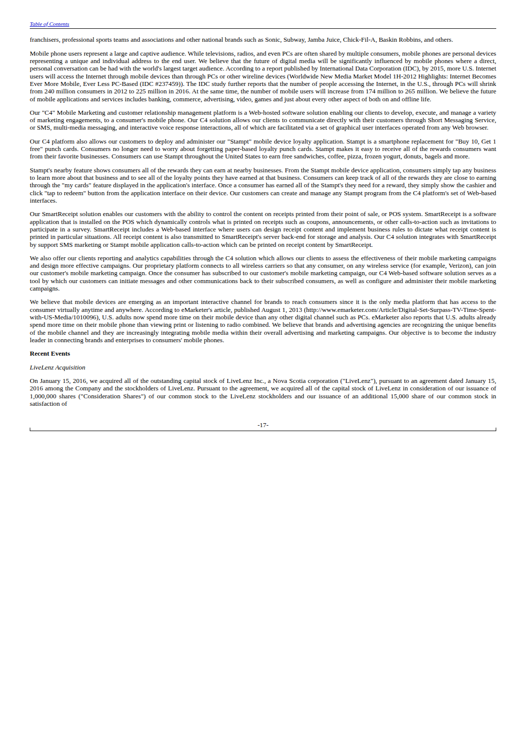Table of Contents
franchisers, professional sports teams and associations and other national brands such as Sonic, Subway, Jamba Juice, Chick-Fil-A, Baskin Robbins, and others.
Mobile phone users represent a large and captive audience. While televisions, radios, and even PCs are often shared by multiple consumers, mobile phones are personal devices representing a unique and individual address to the end user. We believe that the future of digital media will be significantly influenced by mobile phones where a direct, personal conversation can be had with the world's largest target audience. According to a report published by International Data Corporation (IDC), by 2015, more U.S. Internet users will access the Internet through mobile devices than through PCs or other wireline devices (Worldwide New Media Market Model 1H-2012 Highlights: Internet Becomes Ever More Mobile, Ever Less PC-Based (IDC #237459)). The IDC study further reports that the number of people accessing the Internet, in the U.S., through PCs will shrink from 240 million consumers in 2012 to 225 million in 2016. At the same time, the number of mobile users will increase from 174 million to 265 million. We believe the future of mobile applications and services includes banking, commerce, advertising, video, games and just about every other aspect of both on and offline life.
Our "C4" Mobile Marketing and customer relationship management platform is a Web-hosted software solution enabling our clients to develop, execute, and manage a variety of marketing engagements, to a consumer's mobile phone. Our C4 solution allows our clients to communicate directly with their customers through Short Messaging Service, or SMS, multi-media messaging, and interactive voice response interactions, all of which are facilitated via a set of graphical user interfaces operated from any Web browser.
Our C4 platform also allows our customers to deploy and administer our "Stampt" mobile device loyalty application. Stampt is a smartphone replacement for "Buy 10, Get 1 free" punch cards. Consumers no longer need to worry about forgetting paper-based loyalty punch cards. Stampt makes it easy to receive all of the rewards consumers want from their favorite businesses. Consumers can use Stampt throughout the United States to earn free sandwiches, coffee, pizza, frozen yogurt, donuts, bagels and more.
Stampt's nearby feature shows consumers all of the rewards they can earn at nearby businesses. From the Stampt mobile device application, consumers simply tap any business to learn more about that business and to see all of the loyalty points they have earned at that business. Consumers can keep track of all of the rewards they are close to earning through the "my cards" feature displayed in the application's interface. Once a consumer has earned all of the Stampt's they need for a reward, they simply show the cashier and click "tap to redeem" button from the application interface on their device. Our customers can create and manage any Stampt program from the C4 platform's set of Web-based interfaces.
Our SmartReceipt solution enables our customers with the ability to control the content on receipts printed from their point of sale, or POS system. SmartReceipt is a software application that is installed on the POS which dynamically controls what is printed on receipts such as coupons, announcements, or other calls-to-action such as invitations to participate in a survey. SmartReceipt includes a Web-based interface where users can design receipt content and implement business rules to dictate what receipt content is printed in particular situations. All receipt content is also transmitted to SmartReceipt's server back-end for storage and analysis. Our C4 solution integrates with SmartReceipt by support SMS marketing or Stampt mobile application calls-to-action which can be printed on receipt content by SmartReceipt.
We also offer our clients reporting and analytics capabilities through the C4 solution which allows our clients to assess the effectiveness of their mobile marketing campaigns and design more effective campaigns. Our proprietary platform connects to all wireless carriers so that any consumer, on any wireless service (for example, Verizon), can join our customer's mobile marketing campaign. Once the consumer has subscribed to our customer's mobile marketing campaign, our C4 Web-based software solution serves as a tool by which our customers can initiate messages and other communications back to their subscribed consumers, as well as configure and administer their mobile marketing campaigns.
We believe that mobile devices are emerging as an important interactive channel for brands to reach consumers since it is the only media platform that has access to the consumer virtually anytime and anywhere. According to eMarketer's article, published August 1, 2013 (http://www.emarketer.com/Article/Digital-Set-Surpass-TV-Time-Spent-with-US-Media/1010096), U.S. adults now spend more time on their mobile device than any other digital channel such as PCs. eMarketer also reports that U.S. adults already spend more time on their mobile phone than viewing print or listening to radio combined. We believe that brands and advertising agencies are recognizing the unique benefits of the mobile channel and they are increasingly integrating mobile media within their overall advertising and marketing campaigns. Our objective is to become the industry leader in connecting brands and enterprises to consumers' mobile phones.
Recent Events
LiveLenz Acquisition
On January 15, 2016, we acquired all of the outstanding capital stock of LiveLenz Inc., a Nova Scotia corporation ("LiveLenz"), pursuant to an agreement dated January 15, 2016 among the Company and the stockholders of LiveLenz. Pursuant to the agreement, we acquired all of the capital stock of LiveLenz in consideration of our issuance of 1,000,000 shares ("Consideration Shares") of our common stock to the LiveLenz stockholders and our issuance of an additional 15,000 share of our common stock in satisfaction of
-17-